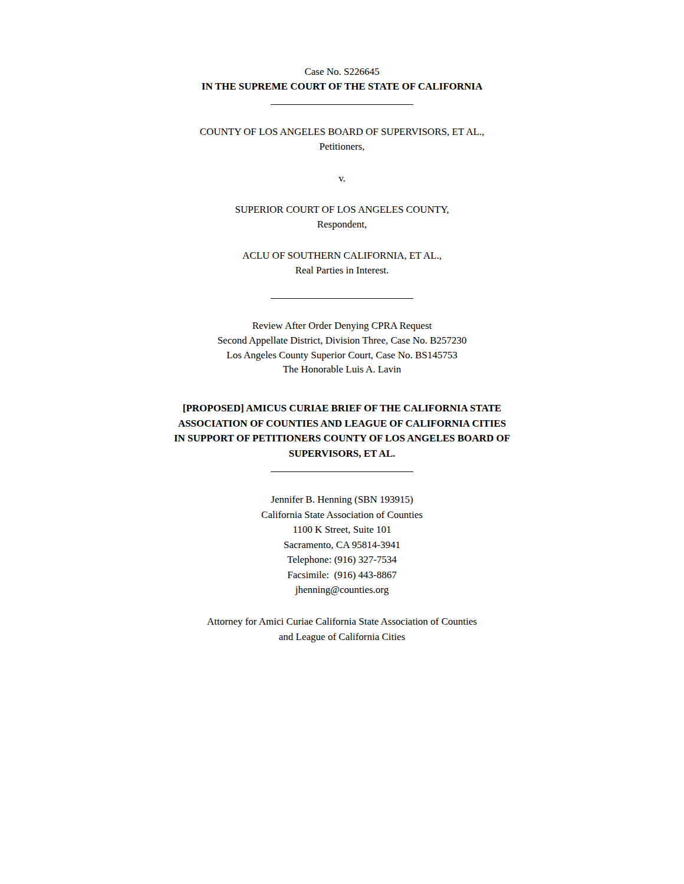Case No. S226645
In the Supreme Court of the State of California
County of Los Angeles Board of Supervisors, et al.,
Petitioners,
v.
Superior Court of Los Angeles County,
Respondent,
ACLU of Southern California, et al.,
Real Parties in Interest.
Review After Order Denying CPRA Request
Second Appellate District, Division Three, Case No. B257230
Los Angeles County Superior Court, Case No. BS145753
The Honorable Luis A. Lavin
[Proposed] Amicus Curiae Brief of the California State Association of Counties and League of California Cities in Support of Petitioners County of Los Angeles Board of Supervisors, et al.
Jennifer B. Henning (SBN 193915)
California State Association of Counties
1100 K Street, Suite 101
Sacramento, CA 95814-3941
Telephone: (916) 327-7534
Facsimile: (916) 443-8867
jhenning@counties.org
Attorney for Amici Curiae California State Association of Counties
and League of California Cities